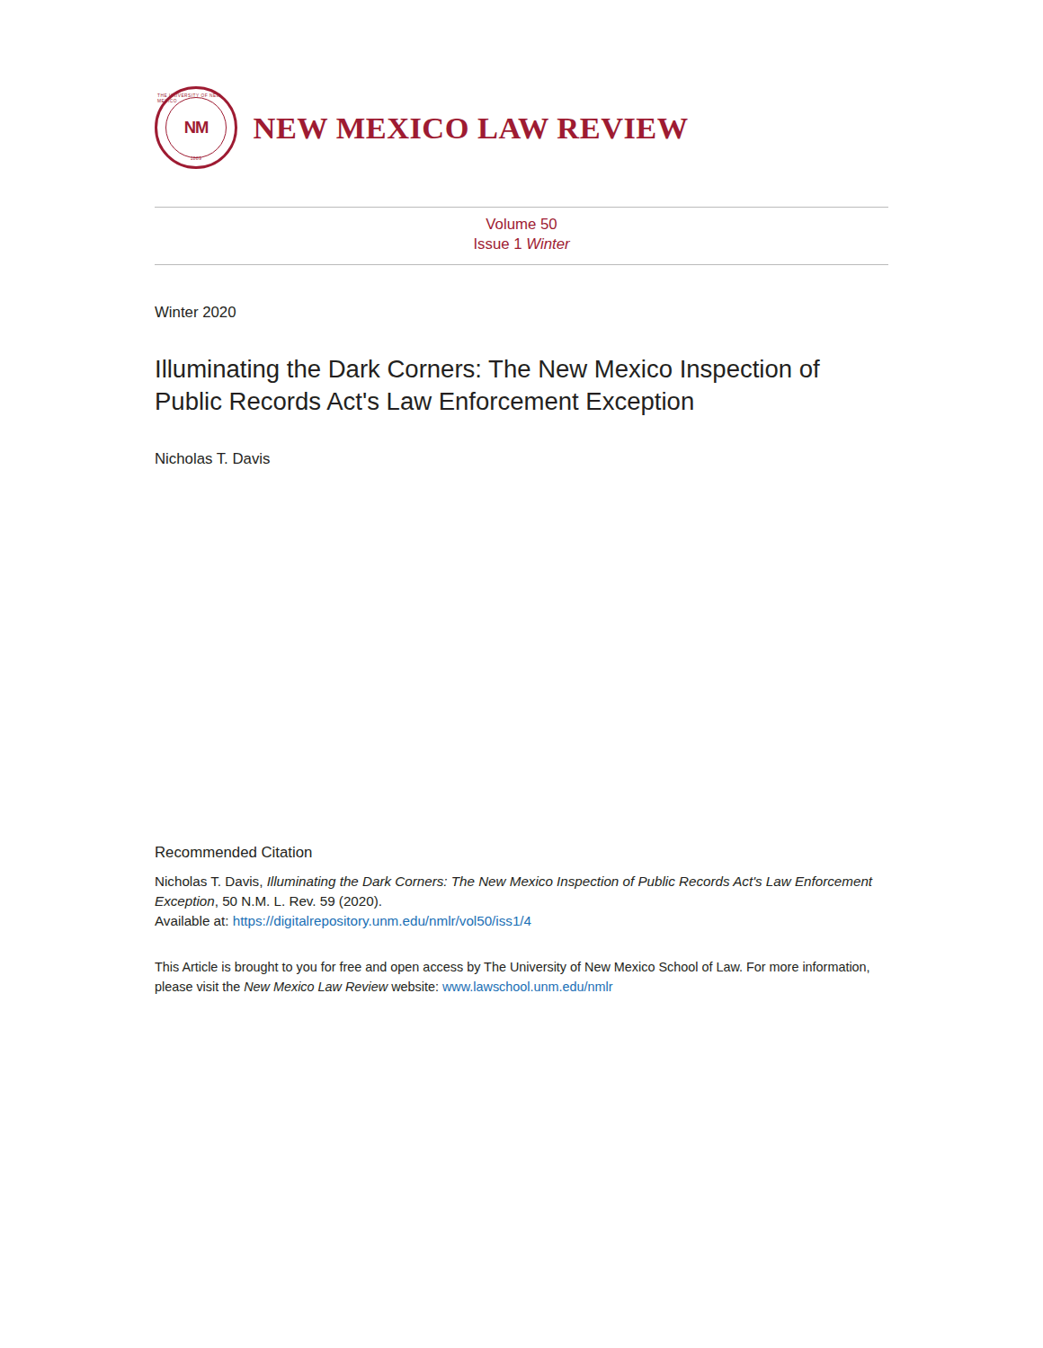THE UNIVERSITY OF NEW MEXICO NM 1889
NEW MEXICO LAW REVIEW
Volume 50
Issue 1 Winter
Winter 2020
Illuminating the Dark Corners: The New Mexico Inspection of Public Records Act's Law Enforcement Exception
Nicholas T. Davis
Recommended Citation
Nicholas T. Davis, Illuminating the Dark Corners: The New Mexico Inspection of Public Records Act's Law Enforcement Exception, 50 N.M. L. Rev. 59 (2020).
Available at: https://digitalrepository.unm.edu/nmlr/vol50/iss1/4
This Article is brought to you for free and open access by The University of New Mexico School of Law. For more information, please visit the New Mexico Law Review website: www.lawschool.unm.edu/nmlr